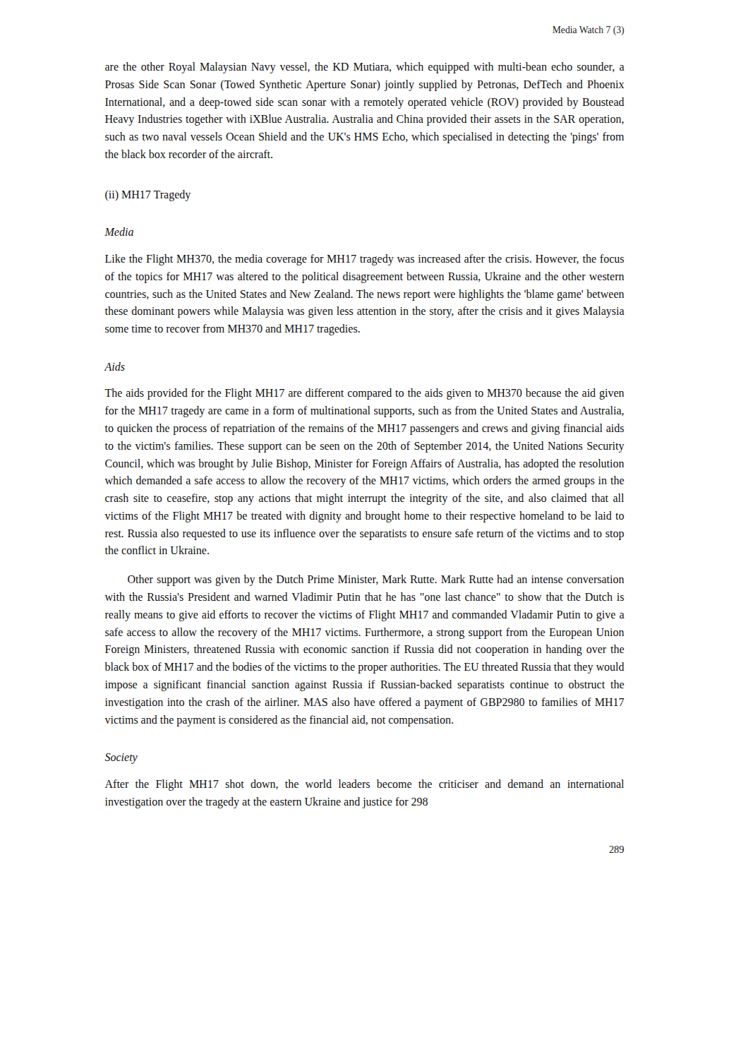Media Watch 7 (3)
are the other Royal Malaysian Navy vessel, the KD Mutiara, which equipped with multi-bean echo sounder, a Prosas Side Scan Sonar (Towed Synthetic Aperture Sonar) jointly supplied by Petronas, DefTech and Phoenix International, and a deep-towed side scan sonar with a remotely operated vehicle (ROV) provided by Boustead Heavy Industries together with iXBlue Australia. Australia and China provided their assets in the SAR operation, such as two naval vessels Ocean Shield and the UK's HMS Echo, which specialised in detecting the 'pings' from the black box recorder of the aircraft.
(ii) MH17 Tragedy
Media
Like the Flight MH370, the media coverage for MH17 tragedy was increased after the crisis. However, the focus of the topics for MH17 was altered to the political disagreement between Russia, Ukraine and the other western countries, such as the United States and New Zealand. The news report were highlights the 'blame game' between these dominant powers while Malaysia was given less attention in the story, after the crisis and it gives Malaysia some time to recover from MH370 and MH17 tragedies.
Aids
The aids provided for the Flight MH17 are different compared to the aids given to MH370 because the aid given for the MH17 tragedy are came in a form of multinational supports, such as from the United States and Australia, to quicken the process of repatriation of the remains of the MH17 passengers and crews and giving financial aids to the victim's families. These support can be seen on the 20th of September 2014, the United Nations Security Council, which was brought by Julie Bishop, Minister for Foreign Affairs of Australia, has adopted the resolution which demanded a safe access to allow the recovery of the MH17 victims, which orders the armed groups in the crash site to ceasefire, stop any actions that might interrupt the integrity of the site, and also claimed that all victims of the Flight MH17 be treated with dignity and brought home to their respective homeland to be laid to rest. Russia also requested to use its influence over the separatists to ensure safe return of the victims and to stop the conflict in Ukraine.
Other support was given by the Dutch Prime Minister, Mark Rutte. Mark Rutte had an intense conversation with the Russia's President and warned Vladimir Putin that he has "one last chance" to show that the Dutch is really means to give aid efforts to recover the victims of Flight MH17 and commanded Vladamir Putin to give a safe access to allow the recovery of the MH17 victims. Furthermore, a strong support from the European Union Foreign Ministers, threatened Russia with economic sanction if Russia did not cooperation in handing over the black box of MH17 and the bodies of the victims to the proper authorities. The EU threated Russia that they would impose a significant financial sanction against Russia if Russian-backed separatists continue to obstruct the investigation into the crash of the airliner. MAS also have offered a payment of GBP2980 to families of MH17 victims and the payment is considered as the financial aid, not compensation.
Society
After the Flight MH17 shot down, the world leaders become the criticiser and demand an international investigation over the tragedy at the eastern Ukraine and justice for 298
289